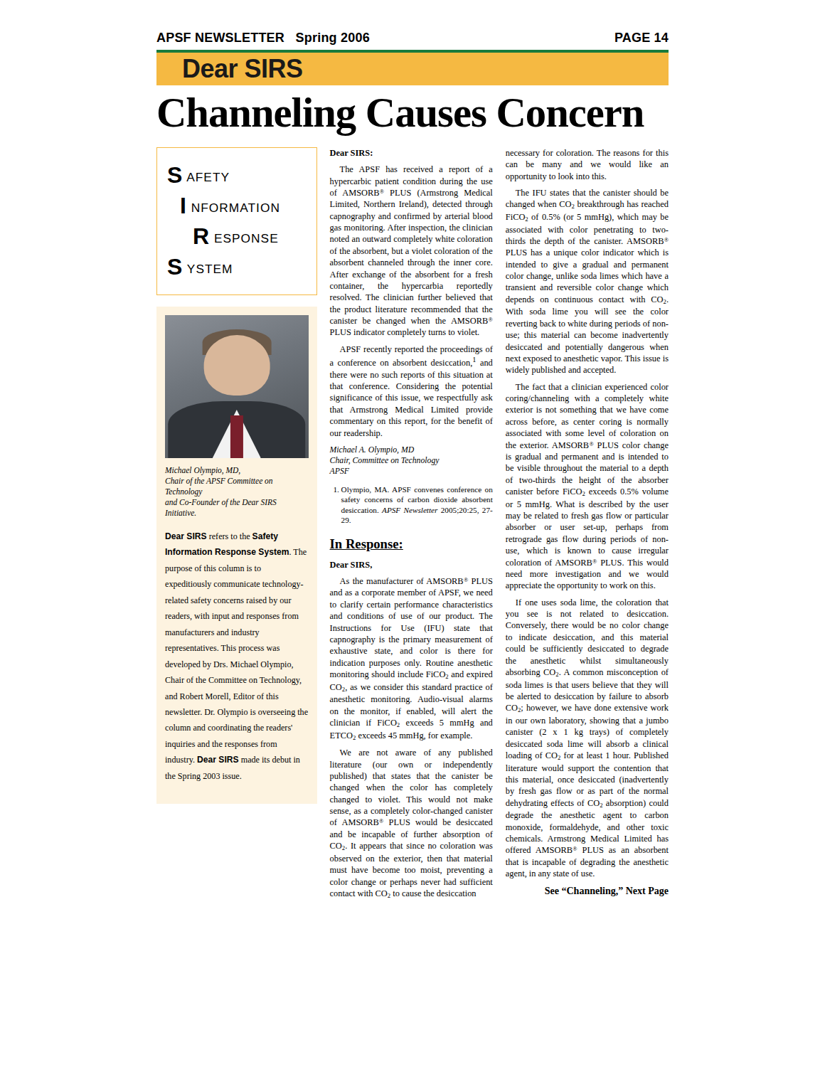APSF NEWSLETTER Spring 2006
PAGE 14
Dear SIRS
Channeling Causes Concern
S AFETY
I NFORMATION
R ESPONSE
S YSTEM
Michael Olympio, MD,
Chair of the APSF Committee on Technology
and Co-Founder of the Dear SIRS Initiative.
Dear SIRS refers to the Safety Information Response System. The purpose of this column is to expeditiously communicate technology-related safety concerns raised by our readers, with input and responses from manufacturers and industry representatives. This process was developed by Drs. Michael Olympio, Chair of the Committee on Technology, and Robert Morell, Editor of this newsletter. Dr. Olympio is overseeing the column and coordinating the readers' inquiries and the responses from industry. Dear SIRS made its debut in the Spring 2003 issue.
Dear SIRS:
The APSF has received a report of a hypercarbic patient condition during the use of AMSORB® PLUS (Armstrong Medical Limited, Northern Ireland), detected through capnography and confirmed by arterial blood gas monitoring. After inspection, the clinician noted an outward completely white coloration of the absorbent, but a violet coloration of the absorbent channeled through the inner core. After exchange of the absorbent for a fresh container, the hypercarbia reportedly resolved. The clinician further believed that the product literature recommended that the canister be changed when the AMSORB® PLUS indicator completely turns to violet.
APSF recently reported the proceedings of a conference on absorbent desiccation,1 and there were no such reports of this situation at that conference. Considering the potential significance of this issue, we respectfully ask that Armstrong Medical Limited provide commentary on this report, for the benefit of our readership.
Michael A. Olympio, MD
Chair, Committee on Technology
APSF
Olympio, MA. APSF convenes conference on safety concerns of carbon dioxide absorbent desiccation. APSF Newsletter 2005;20:25, 27-29.
In Response:
Dear SIRS,
As the manufacturer of AMSORB® PLUS and as a corporate member of APSF, we need to clarify certain performance characteristics and conditions of use of our product. The Instructions for Use (IFU) state that capnography is the primary measurement of exhaustive state, and color is there for indication purposes only. Routine anesthetic monitoring should include FiCO2 and expired CO2, as we consider this standard practice of anesthetic monitoring. Audio-visual alarms on the monitor, if enabled, will alert the clinician if FiCO2 exceeds 5 mmHg and ETCO2 exceeds 45 mmHg, for example.
We are not aware of any published literature (our own or independently published) that states that the canister be changed when the color has completely changed to violet. This would not make sense, as a completely color-changed canister of AMSORB® PLUS would be desiccated and be incapable of further absorption of CO2. It appears that since no coloration was observed on the exterior, then that material must have become too moist, preventing a color change or perhaps never had sufficient contact with CO2 to cause the desiccation
necessary for coloration. The reasons for this can be many and we would like an opportunity to look into this.
The IFU states that the canister should be changed when CO2 breakthrough has reached FiCO2 of 0.5% (or 5 mmHg), which may be associated with color penetrating to two-thirds the depth of the canister. AMSORB® PLUS has a unique color indicator which is intended to give a gradual and permanent color change, unlike soda limes which have a transient and reversible color change which depends on continuous contact with CO2. With soda lime you will see the color reverting back to white during periods of non-use; this material can become inadvertently desiccated and potentially dangerous when next exposed to anesthetic vapor. This issue is widely published and accepted.
The fact that a clinician experienced color coring/channeling with a completely white exterior is not something that we have come across before, as center coring is normally associated with some level of coloration on the exterior. AMSORB® PLUS color change is gradual and permanent and is intended to be visible throughout the material to a depth of two-thirds the height of the absorber canister before FiCO2 exceeds 0.5% volume or 5 mmHg. What is described by the user may be related to fresh gas flow or particular absorber or user set-up, perhaps from retrograde gas flow during periods of non-use, which is known to cause irregular coloration of AMSORB® PLUS. This would need more investigation and we would appreciate the opportunity to work on this.
If one uses soda lime, the coloration that you see is not related to desiccation. Conversely, there would be no color change to indicate desiccation, and this material could be sufficiently desiccated to degrade the anesthetic whilst simultaneously absorbing CO2. A common misconception of soda limes is that users believe that they will be alerted to desiccation by failure to absorb CO2; however, we have done extensive work in our own laboratory, showing that a jumbo canister (2 x 1 kg trays) of completely desiccated soda lime will absorb a clinical loading of CO2 for at least 1 hour. Published literature would support the contention that this material, once desiccated (inadvertently by fresh gas flow or as part of the normal dehydrating effects of CO2 absorption) could degrade the anesthetic agent to carbon monoxide, formaldehyde, and other toxic chemicals. Armstrong Medical Limited has offered AMSORB® PLUS as an absorbent that is incapable of degrading the anesthetic agent, in any state of use.
See “Channeling,” Next Page